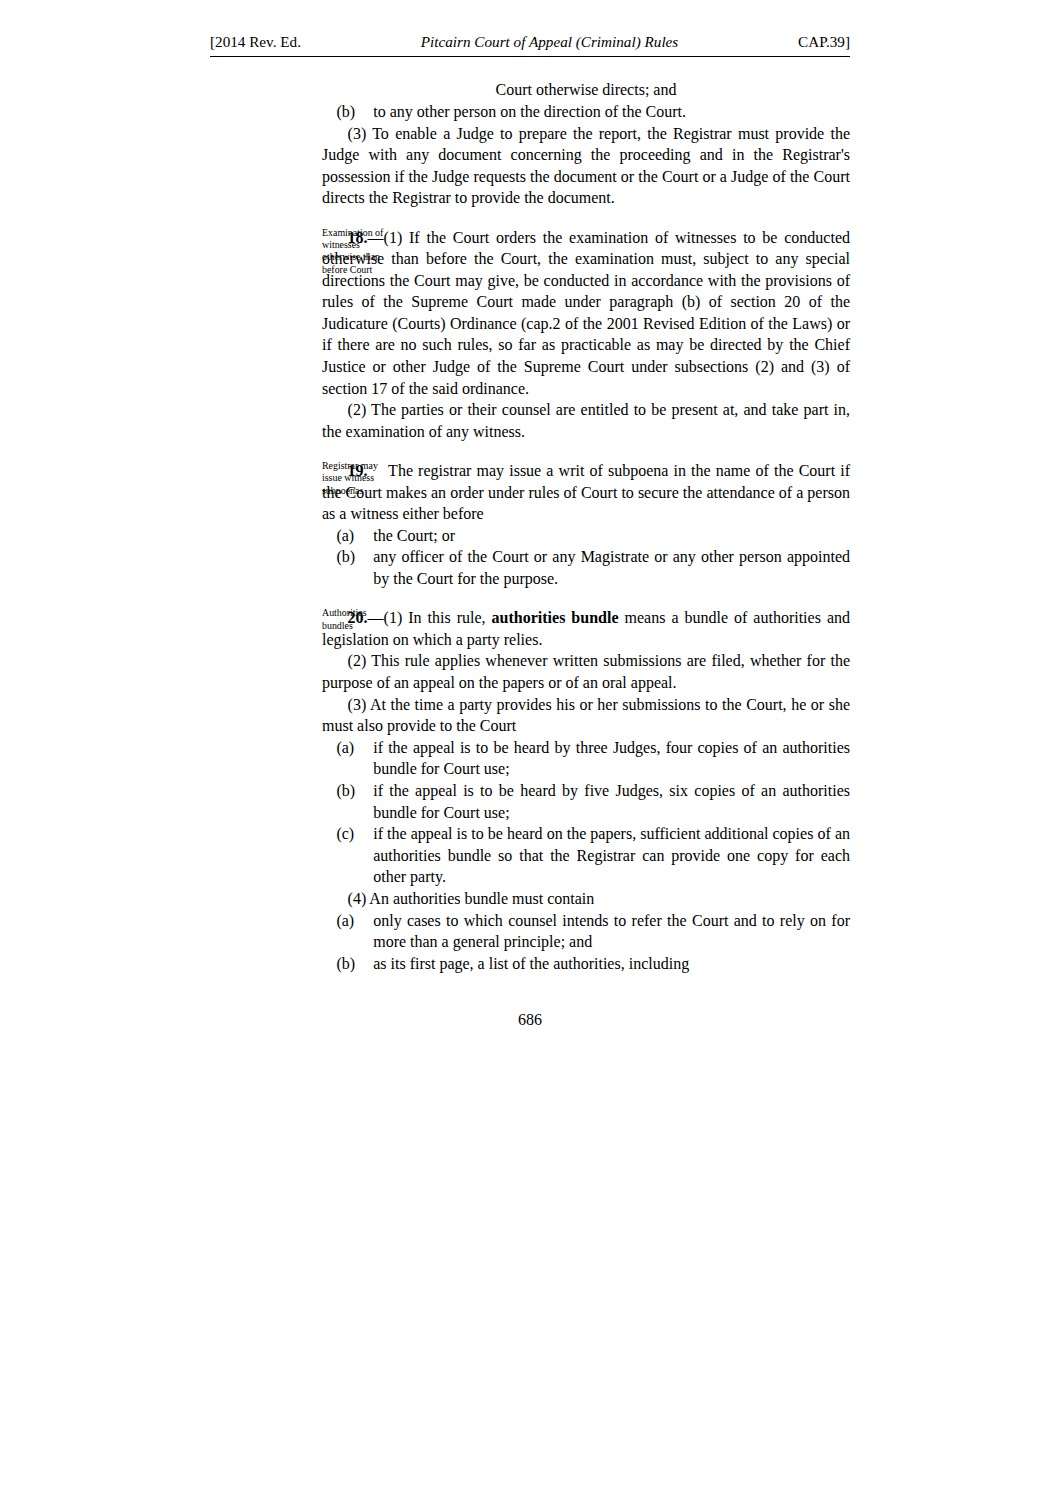[2014 Rev. Ed. CAP.39] Pitcairn Court of Appeal (Criminal) Rules
Court otherwise directs; and
(b) to any other person on the direction of the Court.
(3) To enable a Judge to prepare the report, the Registrar must provide the Judge with any document concerning the proceeding and in the Registrar's possession if the Judge requests the document or the Court or a Judge of the Court directs the Registrar to provide the document.
Examination of witnesses otherwise than before Court
18.—(1) If the Court orders the examination of witnesses to be conducted otherwise than before the Court, the examination must, subject to any special directions the Court may give, be conducted in accordance with the provisions of rules of the Supreme Court made under paragraph (b) of section 20 of the Judicature (Courts) Ordinance (cap.2 of the 2001 Revised Edition of the Laws) or if there are no such rules, so far as practicable as may be directed by the Chief Justice or other Judge of the Supreme Court under subsections (2) and (3) of section 17 of the said ordinance.
(2) The parties or their counsel are entitled to be present at, and take part in, the examination of any witness.
Registrar may issue witness subpoenas
19. The registrar may issue a writ of subpoena in the name of the Court if the Court makes an order under rules of Court to secure the attendance of a person as a witness either before
(a) the Court; or
(b) any officer of the Court or any Magistrate or any other person appointed by the Court for the purpose.
Authorities bundles
20.—(1) In this rule, authorities bundle means a bundle of authorities and legislation on which a party relies.
(2) This rule applies whenever written submissions are filed, whether for the purpose of an appeal on the papers or of an oral appeal.
(3) At the time a party provides his or her submissions to the Court, he or she must also provide to the Court
(a) if the appeal is to be heard by three Judges, four copies of an authorities bundle for Court use;
(b) if the appeal is to be heard by five Judges, six copies of an authorities bundle for Court use;
(c) if the appeal is to be heard on the papers, sufficient additional copies of an authorities bundle so that the Registrar can provide one copy for each other party.
(4) An authorities bundle must contain
(a) only cases to which counsel intends to refer the Court and to rely on for more than a general principle; and
(b) as its first page, a list of the authorities, including
686